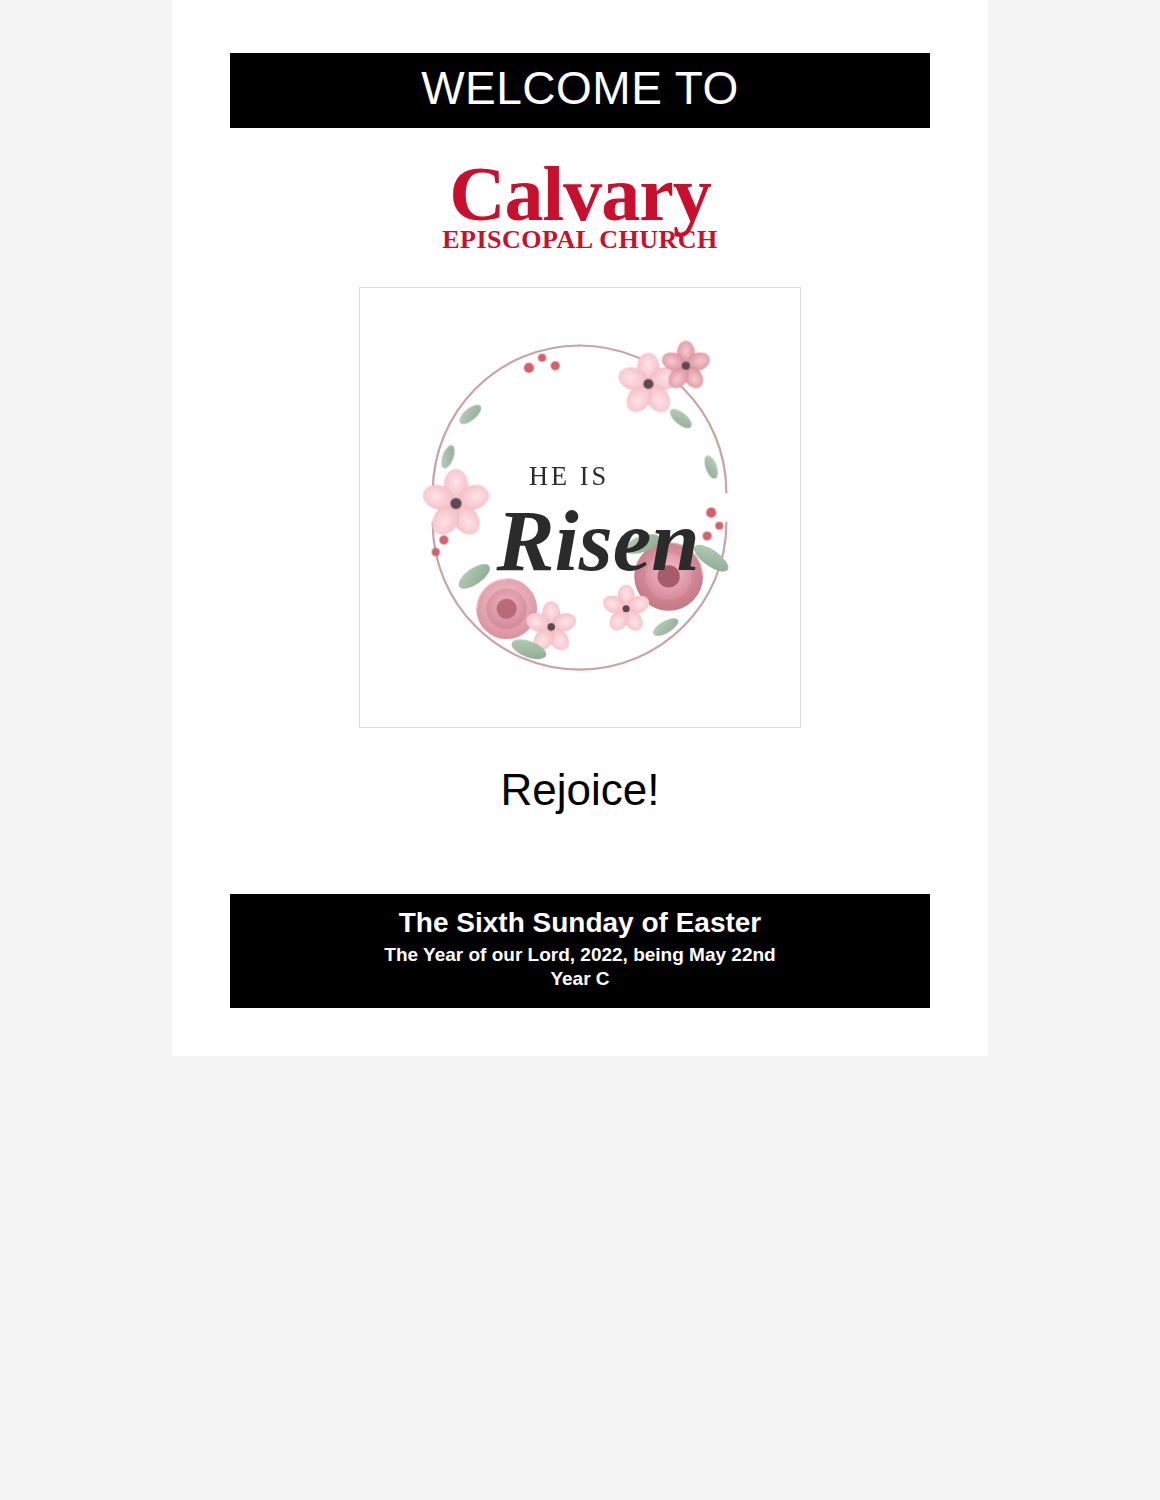WELCOME TO
Calvary EPISCOPAL CHURCH
He is Risen floral wreath A watercolor-style wreath of pink blossoms, roses, leaves and berries encircling the hand-lettered words “He is Risen.” HE IS Risen
He is Risen — floral wreath illustration
Rejoice!
The Sixth Sunday of Easter
The Year of our Lord, 2022, being May 22nd
Year C